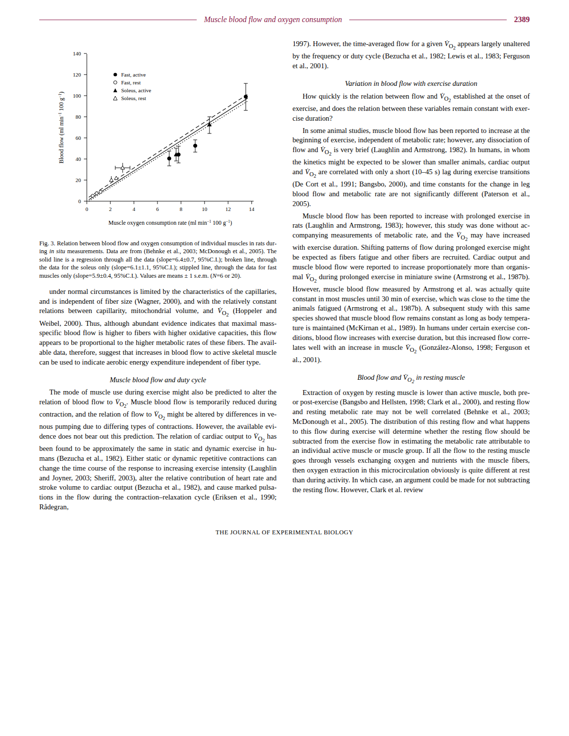Muscle blood flow and oxygen consumption 2389
0 20 40 60 80 100 120 140 0 2 4 6 8 10 12 14 Blood flow (ml min−1 100 g−1) Muscle oxygen consumption rate (ml min−1 100 g−1) Fast, active Fast, rest Soleus, active Soleus, rest
Fig. 3. Relation between blood flow and oxygen consumption of individual muscles in rats during in situ measurements. Data are from (Behnke et al., 2003; McDonough et al., 2005). The solid line is a regression through all the data (slope=6.4±0.7, 95%C.I.); broken line, through the data for the soleus only (slope=6.1±1.1, 95%C.I.); stippled line, through the data for fast muscles only (slope=5.9±0.4, 95%C.I.). Values are means ± 1 s.e.m. (N=6 or 20).
under normal circumstances is limited by the characteristics of the capillaries, and is independent of fiber size (Wagner, 2000), and with the relatively constant relations between capillarity, mitochondrial volume, and V̇O2 (Hoppeler and Weibel, 2000). Thus, although abundant evidence indicates that maximal mass-specific blood flow is higher to fibers with higher oxidative capacities, this flow appears to be proportional to the higher metabolic rates of these fibers. The available data, therefore, suggest that increases in blood flow to active skeletal muscle can be used to indicate aerobic energy expenditure independent of fiber type.
Muscle blood flow and duty cycle
The mode of muscle use during exercise might also be predicted to alter the relation of blood flow to V̇O2. Muscle blood flow is temporarily reduced during contraction, and the relation of flow to V̇O2 might be altered by differences in venous pumping due to differing types of contractions. However, the available evidence does not bear out this prediction. The relation of cardiac output to V̇O2 has been found to be approximately the same in static and dynamic exercise in humans (Bezucha et al., 1982). Either static or dynamic repetitive contractions can change the time course of the response to increasing exercise intensity (Laughlin and Joyner, 2003; Sheriff, 2003), alter the relative contribution of heart rate and stroke volume to cardiac output (Bezucha et al., 1982), and cause marked pulsations in the flow during the contraction–relaxation cycle (Eriksen et al., 1990; Rådegran,
1997). However, the time-averaged flow for a given V̇O2 appears largely unaltered by the frequency or duty cycle (Bezucha et al., 1982; Lewis et al., 1983; Ferguson et al., 2001).
Variation in blood flow with exercise duration
How quickly is the relation between flow and V̇O2 established at the onset of exercise, and does the relation between these variables remain constant with exercise duration?
In some animal studies, muscle blood flow has been reported to increase at the beginning of exercise, independent of metabolic rate; however, any dissociation of flow and V̇O2 is very brief (Laughlin and Armstrong, 1982). In humans, in whom the kinetics might be expected to be slower than smaller animals, cardiac output and V̇O2 are correlated with only a short (10–45 s) lag during exercise transitions (De Cort et al., 1991; Bangsbo, 2000), and time constants for the change in leg blood flow and metabolic rate are not significantly different (Paterson et al., 2005).
Muscle blood flow has been reported to increase with prolonged exercise in rats (Laughlin and Armstrong, 1983); however, this study was done without accompanying measurements of metabolic rate, and the V̇O2 may have increased with exercise duration. Shifting patterns of flow during prolonged exercise might be expected as fibers fatigue and other fibers are recruited. Cardiac output and muscle blood flow were reported to increase proportionately more than organismal V̇O2 during prolonged exercise in miniature swine (Armstrong et al., 1987b). However, muscle blood flow measured by Armstrong et al. was actually quite constant in most muscles until 30 min of exercise, which was close to the time the animals fatigued (Armstrong et al., 1987b). A subsequent study with this same species showed that muscle blood flow remains constant as long as body temperature is maintained (McKirnan et al., 1989). In humans under certain exercise conditions, blood flow increases with exercise duration, but this increased flow correlates well with an increase in muscle V̇O2 (González-Alonso, 1998; Ferguson et al., 2001).
Blood flow and V̇O2 in resting muscle
Extraction of oxygen by resting muscle is lower than active muscle, both pre- or post-exercise (Bangsbo and Hellsten, 1998; Clark et al., 2000), and resting flow and resting metabolic rate may not be well correlated (Behnke et al., 2003; McDonough et al., 2005). The distribution of this resting flow and what happens to this flow during exercise will determine whether the resting flow should be subtracted from the exercise flow in estimating the metabolic rate attributable to an individual active muscle or muscle group. If all the flow to the resting muscle goes through vessels exchanging oxygen and nutrients with the muscle fibers, then oxygen extraction in this microcirculation obviously is quite different at rest than during activity. In which case, an argument could be made for not subtracting the resting flow. However, Clark et al. review
THE JOURNAL OF EXPERIMENTAL BIOLOGY